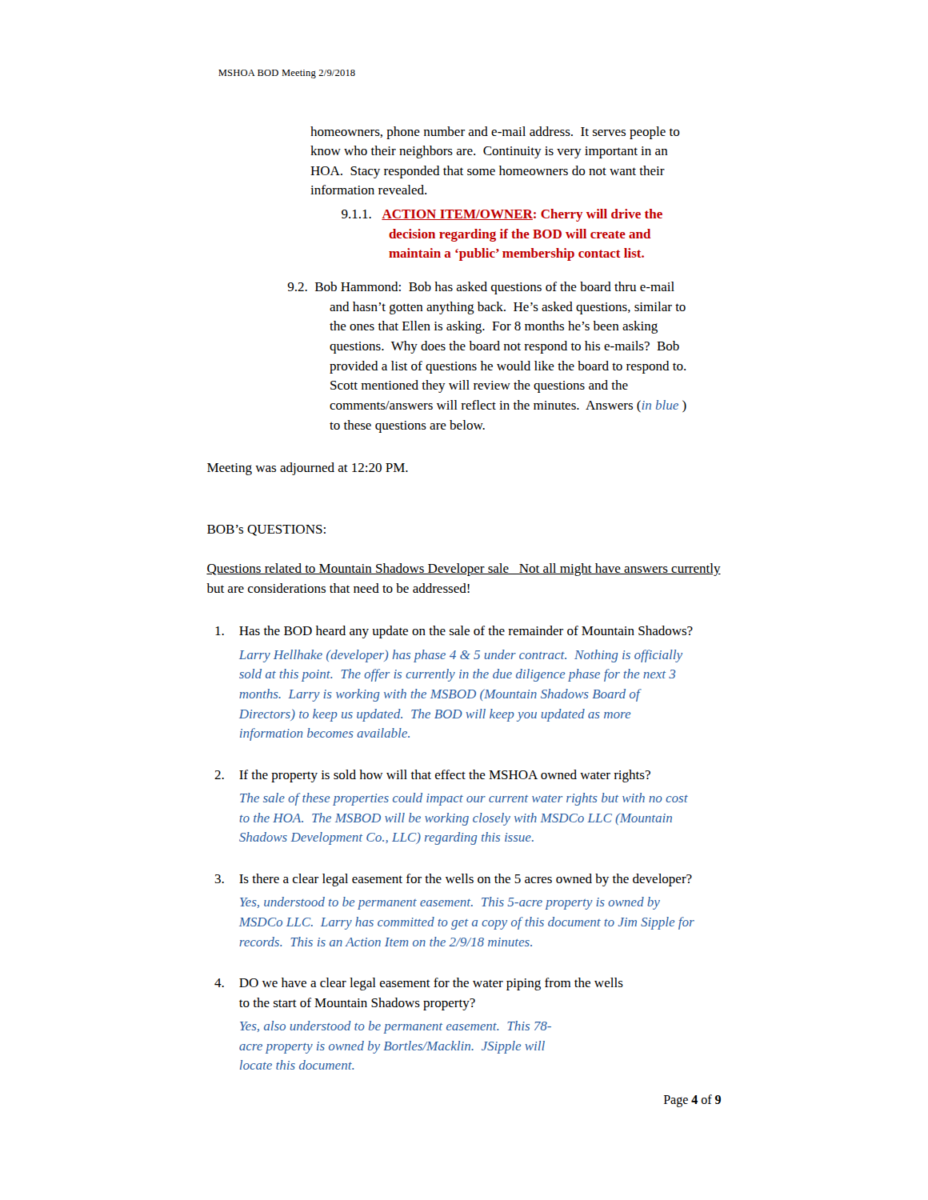MSHOA BOD Meeting 2/9/2018
homeowners, phone number and e-mail address. It serves people to know who their neighbors are. Continuity is very important in an HOA. Stacy responded that some homeowners do not want their information revealed.
9.1.1. ACTION ITEM/OWNER: Cherry will drive the decision regarding if the BOD will create and maintain a ‘public’ membership contact list.
9.2. Bob Hammond: Bob has asked questions of the board thru e-mail and hasn’t gotten anything back. He’s asked questions, similar to the ones that Ellen is asking. For 8 months he’s been asking questions. Why does the board not respond to his e-mails? Bob provided a list of questions he would like the board to respond to. Scott mentioned they will review the questions and the comments/answers will reflect in the minutes. Answers (in blue ) to these questions are below.
Meeting was adjourned at 12:20 PM.
BOB’s QUESTIONS:
Questions related to Mountain Shadows Developer sale Not all might have answers currently but are considerations that need to be addressed!
1.
Has the BOD heard any update on the sale of the remainder of Mountain Shadows?
Larry Hellhake (developer) has phase 4 & 5 under contract. Nothing is officially sold at this point. The offer is currently in the due diligence phase for the next 3 months. Larry is working with the MSBOD (Mountain Shadows Board of Directors) to keep us updated. The BOD will keep you updated as more information becomes available.
2.
If the property is sold how will that effect the MSHOA owned water rights?
The sale of these properties could impact our current water rights but with no cost to the HOA. The MSBOD will be working closely with MSDCo LLC (Mountain Shadows Development Co., LLC) regarding this issue.
3.
Is there a clear legal easement for the wells on the 5 acres owned by the developer?
Yes, understood to be permanent easement. This 5-acre property is owned by MSDCo LLC. Larry has committed to get a copy of this document to Jim Sipple for records. This is an Action Item on the 2/9/18 minutes.
4.
DO we have a clear legal easement for the water piping from the wells
to the start of Mountain Shadows property?
Yes, also understood to be permanent easement. This 78-acre property is owned by Bortles/Macklin. JSipple will locate this document.
Page 4 of 9